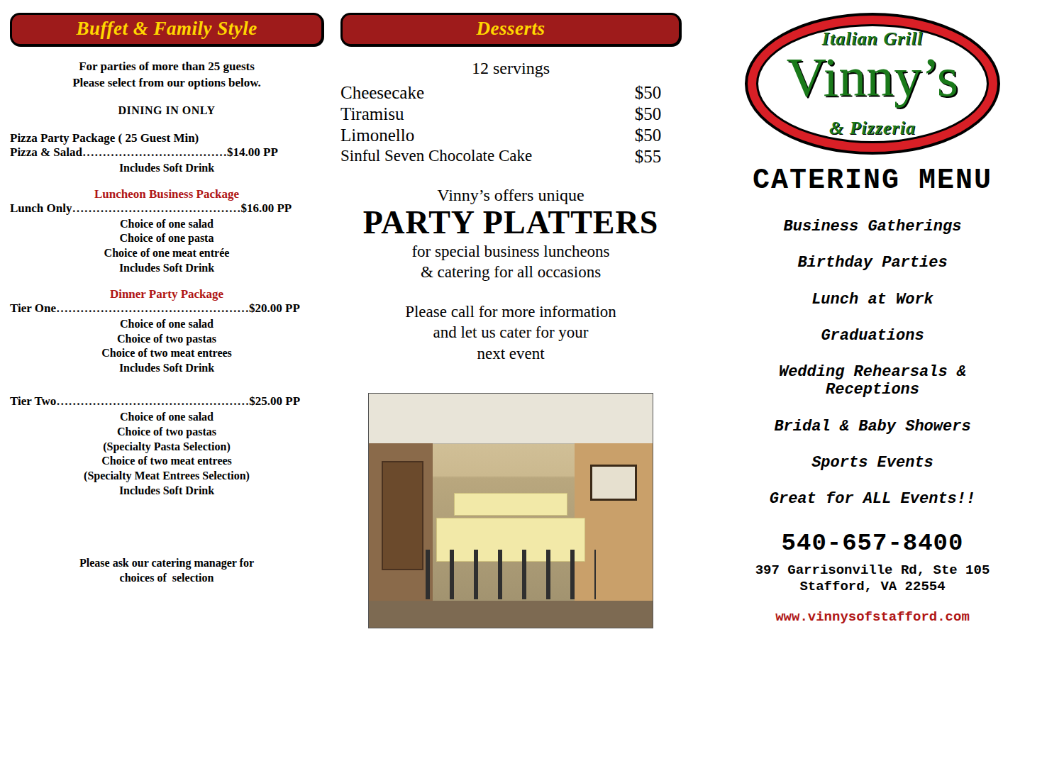Buffet & Family Style
For parties of more than 25 guests
Please select from our options below.
DINING IN ONLY
Pizza Party Package ( 25 Guest Min)
Pizza & Salad………………………………$14.00 PP
Includes Soft Drink
Luncheon Business Package
Lunch Only……………………………………$16.00 PP
Choice of one salad
Choice of one pasta
Choice of one meat entrée
Includes Soft Drink
Dinner Party Package
Tier One…………………………………………$20.00 PP
Choice of one salad
Choice of two pastas
Choice of two meat entrees
Includes Soft Drink
Tier Two…………………………………………$25.00 PP
Choice of one salad
Choice of two pastas
(Specialty Pasta Selection)
Choice of two meat entrees
(Specialty Meat Entrees Selection)
Includes Soft Drink
Please ask our catering manager for
choices of selection
Desserts
12 servings
| Cheesecake | $50 |
| Tiramisu | $50 |
| Limonello | $50 |
| Sinful Seven Chocolate Cake | $55 |
Vinny’s offers unique
PARTY PLATTERS
for special business luncheons
& catering for all occasions
Please call for more information
and let us cater for your
next event
Italian Grill
Vinny’s
& Pizzeria
CATERING MENU
Business Gatherings
Birthday Parties
Lunch at Work
Graduations
Wedding Rehearsals &
Receptions
Bridal & Baby Showers
Sports Events
Great for ALL Events!!
540-657-8400
397 Garrisonville Rd, Ste 105
Stafford, VA 22554
www.vinnysofstafford.com